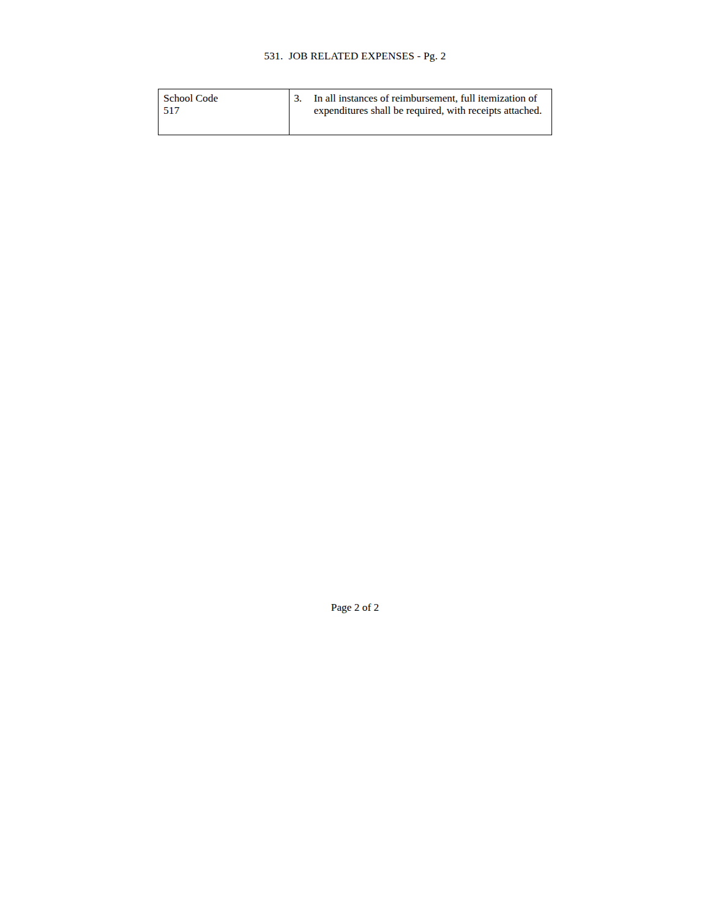531. JOB RELATED EXPENSES - Pg. 2
| School Code 517 | 3. In all instances of reimbursement, full itemization of expenditures shall be required, with receipts attached. |
Page 2 of 2